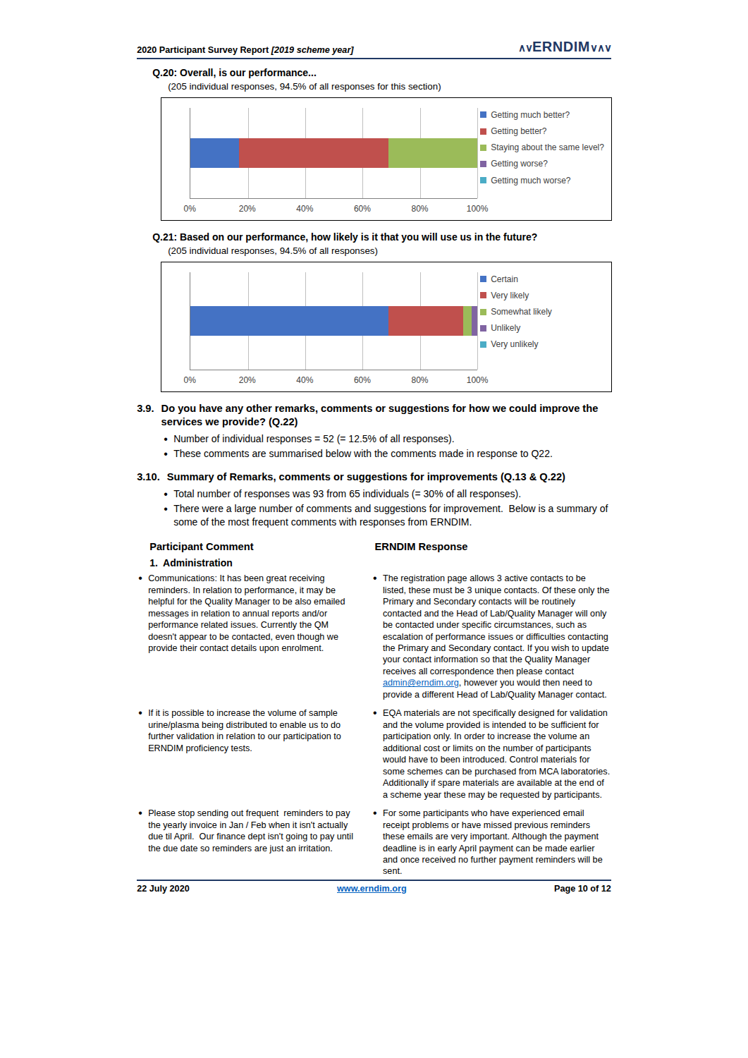2020 Participant Survey Report [2019 scheme year]
∧∨ERNDIM∨∧∨
Q.20: Overall, is our performance...
(205 individual responses, 94.5% of all responses for this section)
0% 20% 40% 60% 80% 100%
Getting much better?
Getting better?
Staying about the same level?
Getting worse?
Getting much worse?
Q.21: Based on our performance, how likely is it that you will use us in the future?
(205 individual responses, 94.5% of all responses)
0% 20% 40% 60% 80% 100%
Certain
Very likely
Somewhat likely
Unlikely
Very unlikely
3.9. Do you have any other remarks, comments or suggestions for how we could improve the services we provide? (Q.22)
Number of individual responses = 52 (= 12.5% of all responses).
These comments are summarised below with the comments made in response to Q22.
3.10. Summary of Remarks, comments or suggestions for improvements (Q.13 & Q.22)
Total number of responses was 93 from 65 individuals (= 30% of all responses).
There were a large number of comments and suggestions for improvement. Below is a summary of some of the most frequent comments with responses from ERNDIM.
Participant Comment
ERNDIM Response
1. Administration
Communications: It has been great receiving reminders. In relation to performance, it may be helpful for the Quality Manager to be also emailed messages in relation to annual reports and/or performance related issues. Currently the QM doesn't appear to be contacted, even though we provide their contact details upon enrolment.
The registration page allows 3 active contacts to be listed, these must be 3 unique contacts. Of these only the Primary and Secondary contacts will be routinely contacted and the Head of Lab/Quality Manager will only be contacted under specific circumstances, such as escalation of performance issues or difficulties contacting the Primary and Secondary contact. If you wish to update your contact information so that the Quality Manager receives all correspondence then please contact admin@erndim.org, however you would then need to provide a different Head of Lab/Quality Manager contact.
If it is possible to increase the volume of sample urine/plasma being distributed to enable us to do further validation in relation to our participation to ERNDIM proficiency tests.
EQA materials are not specifically designed for validation and the volume provided is intended to be sufficient for participation only. In order to increase the volume an additional cost or limits on the number of participants would have to been introduced. Control materials for some schemes can be purchased from MCA laboratories. Additionally if spare materials are available at the end of a scheme year these may be requested by participants.
Please stop sending out frequent reminders to pay the yearly invoice in Jan / Feb when it isn't actually due til April. Our finance dept isn't going to pay until the due date so reminders are just an irritation.
For some participants who have experienced email receipt problems or have missed previous reminders these emails are very important. Although the payment deadline is in early April payment can be made earlier and once received no further payment reminders will be sent.
22 July 2020
www.erndim.org
Page 10 of 12